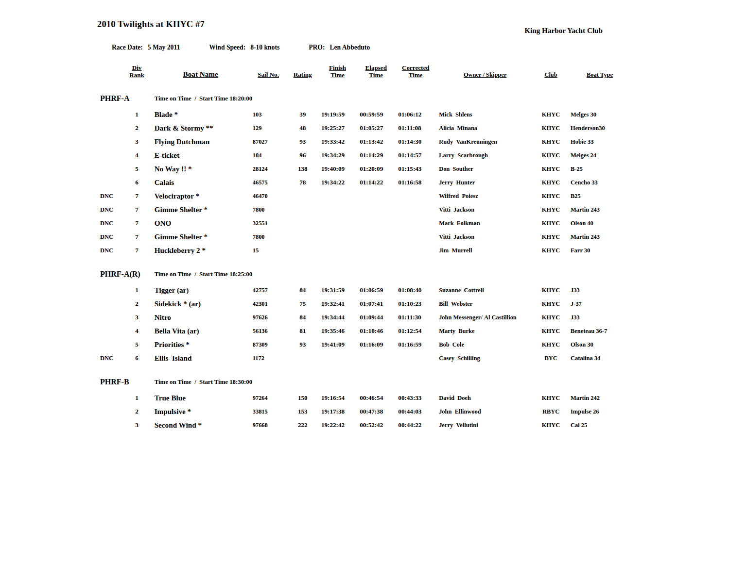2010 Twilights at KHYC #7
King Harbor Yacht Club
Race Date: 5 May 2011
Wind Speed: 8-10 knots
PRO: Len Abbeduto
| | Div Rank | Boat Name | Sail No. | Rating | Finish Time | Elapsed Time | Corrected Time | Owner / Skipper | Club | Boat Type |
| --- | --- | --- | --- | --- | --- | --- | --- | --- | --- | --- |
| PHRF-A | Time on Time / Start Time 18:20:00 | |
| | 1 | Blade * | 103 | 39 | 19:19:59 | 00:59:59 | 01:06:12 | Mick Shlens | KHYC | Melges 30 |
| | 2 | Dark & Stormy ** | 129 | 48 | 19:25:27 | 01:05:27 | 01:11:08 | Alicia Minana | KHYC | Henderson30 |
| | 3 | Flying Dutchman | 87027 | 93 | 19:33:42 | 01:13:42 | 01:14:30 | Rudy VanKreuningen | KHYC | Hobie 33 |
| | 4 | E-ticket | 184 | 96 | 19:34:29 | 01:14:29 | 01:14:57 | Larry Scarbrough | KHYC | Melges 24 |
| | 5 | No Way !! * | 28124 | 138 | 19:40:09 | 01:20:09 | 01:15:43 | Don Souther | KHYC | B-25 |
| | 6 | Calais | 46575 | 78 | 19:34:22 | 01:14:22 | 01:16:58 | Jerry Hunter | KHYC | Cencho 33 |
| DNC | 7 | Velociraptor * | 46470 | | | | | Wilfred Poiesz | KHYC | B25 |
| DNC | 7 | Gimme Shelter * | 7800 | | | | | Vitti Jackson | KHYC | Martin 243 |
| DNC | 7 | ONO | 32551 | | | | | Mark Folkman | KHYC | Olson 40 |
| DNC | 7 | Gimme Shelter * | 7800 | | | | | Vitti Jackson | KHYC | Martin 243 |
| DNC | 7 | Huckleberry 2 * | 15 | | | | | Jim Murrell | KHYC | Farr 30 |
| PHRF-A(R) | Time on Time / Start Time 18:25:00 | |
| | 1 | Tigger (ar) | 42757 | 84 | 19:31:59 | 01:06:59 | 01:08:40 | Suzanne Cottrell | KHYC | J33 |
| | 2 | Sidekick * (ar) | 42301 | 75 | 19:32:41 | 01:07:41 | 01:10:23 | Bill Webster | KHYC | J-37 |
| | 3 | Nitro | 97626 | 84 | 19:34:44 | 01:09:44 | 01:11:30 | John Messenger/ Al Castillion | KHYC | J33 |
| | 4 | Bella Vita (ar) | 56136 | 81 | 19:35:46 | 01:10:46 | 01:12:54 | Marty Burke | KHYC | Beneteau 36-7 |
| | 5 | Priorities * | 87309 | 93 | 19:41:09 | 01:16:09 | 01:16:59 | Bob Cole | KHYC | Olson 30 |
| DNC | 6 | Ellis Island | 1172 | | | | | Casey Schilling | BYC | Catalina 34 |
| PHRF-B | Time on Time / Start Time 18:30:00 | |
| | 1 | True Blue | 97264 | 150 | 19:16:54 | 00:46:54 | 00:43:33 | David Doeh | KHYC | Martin 242 |
| | 2 | Impulsive * | 33815 | 153 | 19:17:38 | 00:47:38 | 00:44:03 | John Ellinwood | RBYC | Impulse 26 |
| | 3 | Second Wind * | 97668 | 222 | 19:22:42 | 00:52:42 | 00:44:22 | Jerry Vellutini | KHYC | Cal 25 |